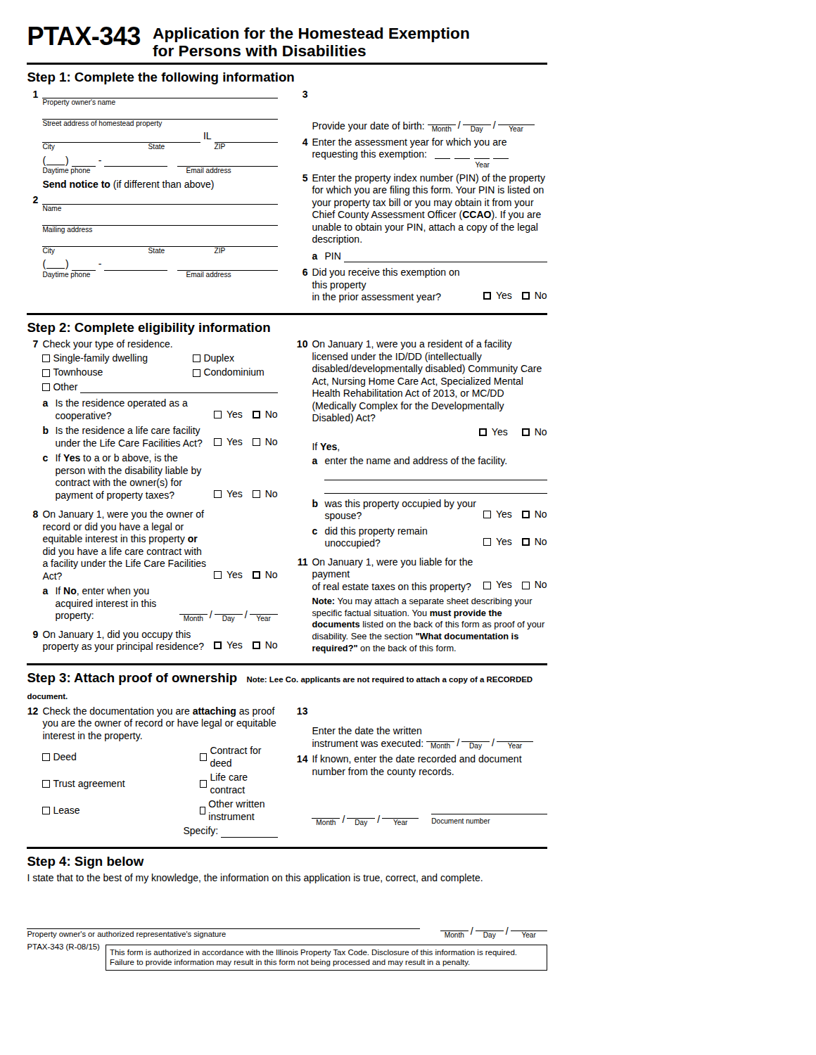PTAX-343
Application for the Homestead Exemption
for Persons with Disabilities
Step 1: Complete the following information
1
Property owner's name
Street address of homestead property
IL
City State ZIP
( ) -
Daytime phone Email address
Send notice to (if different than above)
2
Name
Mailing address
City State ZIP
( ) -
Daytime phone Email address
3
Provide your date of birth: Month / Day / Year
4
Enter the assessment year for which you are requesting this exemption:
Year
5
Enter the property index number (PIN) of the property for which you are filing this form. Your PIN is listed on your property tax bill or you may obtain it from your Chief County Assessment Officer (CCAO). If you are unable to obtain your PIN, attach a copy of the legal description.
a PIN
6
Did you receive this exemption on this property
in the prior assessment year?
Yes No
Step 2: Complete eligibility information
7
Check your type of residence.
Single-family dwelling
Duplex
Townhouse
Condominium
Other
a
Is the residence operated as a cooperative?
Yes No
b
Is the residence a life care facility
under the Life Care Facilities Act?
Yes No
c
If Yes to a or b above, is the person with the disability liable by contract with the owner(s) for payment of property taxes?
Yes No
8
On January 1, were you the owner of record or did you have a legal or equitable interest in this property or did you have a life care contract with a facility under the Life Care Facilities Act?
Yes No
a
If No, enter when you acquired interest in this property: Month / Day / Year
9
On January 1, did you occupy this
property as your principal residence?
Yes No
10
On January 1, were you a resident of a facility licensed under the ID/DD (intellectually disabled/developmentally disabled) Community Care Act, Nursing Home Care Act, Specialized Mental Health Rehabilitation Act of 2013, or MC/DD (Medically Complex for the Developmentally Disabled) Act?
Yes No
If Yes,
a
enter the name and address of the facility.
b
was this property occupied by your spouse?
Yes No
c
did this property remain unoccupied?
Yes No
11
On January 1, were you liable for the payment
of real estate taxes on this property?
Yes No
Note: You may attach a separate sheet describing your specific factual situation. You must provide the documents listed on the back of this form as proof of your disability. See the section "What documentation is required?" on the back of this form.
Step 3: Attach proof of ownership Note: Lee Co. applicants are not required to attach a copy of a RECORDED document.
12
Check the documentation you are attaching as proof you are the owner of record or have legal or equitable interest in the property.
Deed
Contract for deed
Trust agreement
Life care contract
Lease
Other written instrument
Specify:
13
Enter the date the written
instrument was executed: Month / Day / Year
14
If known, enter the date recorded and document number from the county records.
Month / Day / Year Document number
Step 4: Sign below
I state that to the best of my knowledge, the information on this application is true, correct, and complete.
Property owner's or authorized representative's signature
Month / Day / Year
PTAX-343 (R-08/15)
This form is authorized in accordance with the Illinois Property Tax Code. Disclosure of this information is required. Failure to provide information may result in this form not being processed and may result in a penalty.